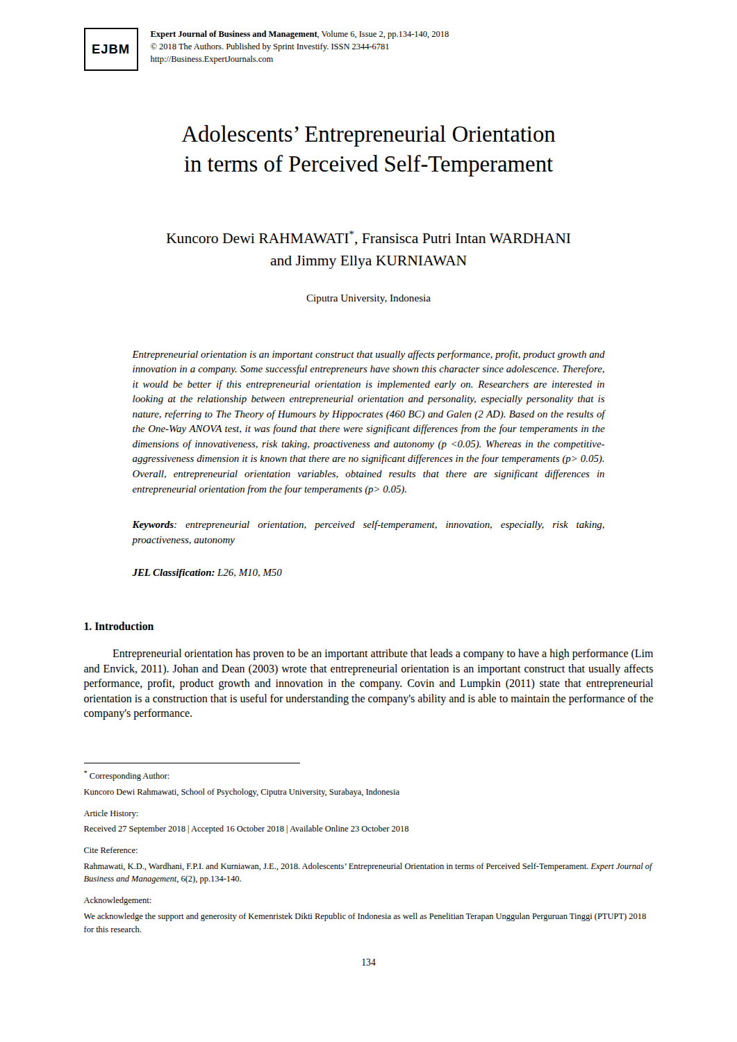EJBM
Expert Journal of Business and Management, Volume 6, Issue 2, pp.134-140, 2018
© 2018 The Authors. Published by Sprint Investify. ISSN 2344-6781
http://Business.ExpertJournals.com
Adolescents’ Entrepreneurial Orientation
in terms of Perceived Self-Temperament
Kuncoro Dewi RAHMAWATI*, Fransisca Putri Intan WARDHANI
and Jimmy Ellya KURNIAWAN
Ciputra University, Indonesia
Entrepreneurial orientation is an important construct that usually affects performance, profit, product growth and innovation in a company. Some successful entrepreneurs have shown this character since adolescence. Therefore, it would be better if this entrepreneurial orientation is implemented early on. Researchers are interested in looking at the relationship between entrepreneurial orientation and personality, especially personality that is nature, referring to The Theory of Humours by Hippocrates (460 BC) and Galen (2 AD). Based on the results of the One-Way ANOVA test, it was found that there were significant differences from the four temperaments in the dimensions of innovativeness, risk taking, proactiveness and autonomy (p <0.05). Whereas in the competitive-aggressiveness dimension it is known that there are no significant differences in the four temperaments (p> 0.05). Overall, entrepreneurial orientation variables, obtained results that there are significant differences in entrepreneurial orientation from the four temperaments (p> 0.05).
Keywords: entrepreneurial orientation, perceived self-temperament, innovation, especially, risk taking, proactiveness, autonomy
JEL Classification: L26, M10, M50
1. Introduction
Entrepreneurial orientation has proven to be an important attribute that leads a company to have a high performance (Lim and Envick, 2011). Johan and Dean (2003) wrote that entrepreneurial orientation is an important construct that usually affects performance, profit, product growth and innovation in the company. Covin and Lumpkin (2011) state that entrepreneurial orientation is a construction that is useful for understanding the company's ability and is able to maintain the performance of the company's performance.
* Corresponding Author:
Kuncoro Dewi Rahmawati, School of Psychology, Ciputra University, Surabaya, Indonesia
Article History:
Received 27 September 2018 | Accepted 16 October 2018 | Available Online 23 October 2018
Cite Reference:
Rahmawati, K.D., Wardhani, F.P.I. and Kurniawan, J.E., 2018. Adolescents’ Entrepreneurial Orientation in terms of Perceived Self-Temperament. Expert Journal of Business and Management, 6(2), pp.134-140.
Acknowledgement:
We acknowledge the support and generosity of Kemenristek Dikti Republic of Indonesia as well as Penelitian Terapan Unggulan Perguruan Tinggi (PTUPT) 2018 for this research.
134